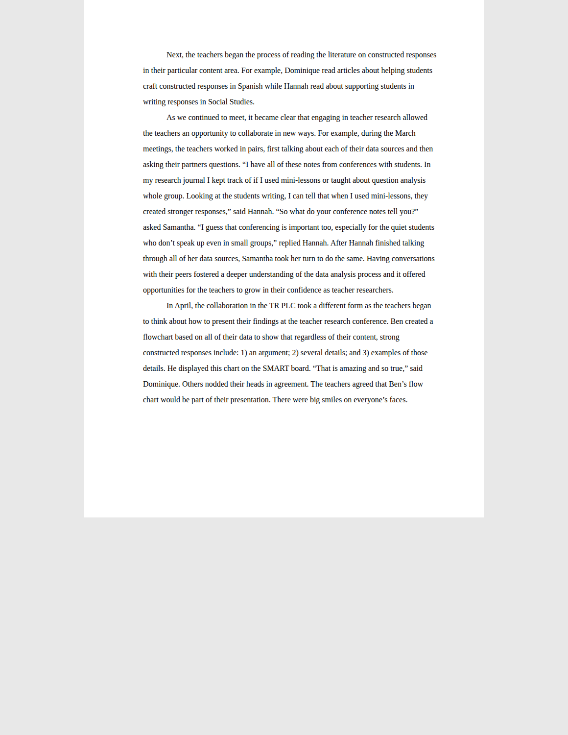Next, the teachers began the process of reading the literature on constructed responses in their particular content area. For example, Dominique read articles about helping students craft constructed responses in Spanish while Hannah read about supporting students in writing responses in Social Studies.
As we continued to meet, it became clear that engaging in teacher research allowed the teachers an opportunity to collaborate in new ways. For example, during the March meetings, the teachers worked in pairs, first talking about each of their data sources and then asking their partners questions. “I have all of these notes from conferences with students. In my research journal I kept track of if I used mini-lessons or taught about question analysis whole group. Looking at the students writing, I can tell that when I used mini-lessons, they created stronger responses,” said Hannah. “So what do your conference notes tell you?” asked Samantha. “I guess that conferencing is important too, especially for the quiet students who don’t speak up even in small groups,” replied Hannah. After Hannah finished talking through all of her data sources, Samantha took her turn to do the same. Having conversations with their peers fostered a deeper understanding of the data analysis process and it offered opportunities for the teachers to grow in their confidence as teacher researchers.
In April, the collaboration in the TR PLC took a different form as the teachers began to think about how to present their findings at the teacher research conference. Ben created a flowchart based on all of their data to show that regardless of their content, strong constructed responses include: 1) an argument; 2) several details; and 3) examples of those details. He displayed this chart on the SMART board. “That is amazing and so true,” said Dominique. Others nodded their heads in agreement. The teachers agreed that Ben’s flow chart would be part of their presentation. There were big smiles on everyone’s faces.